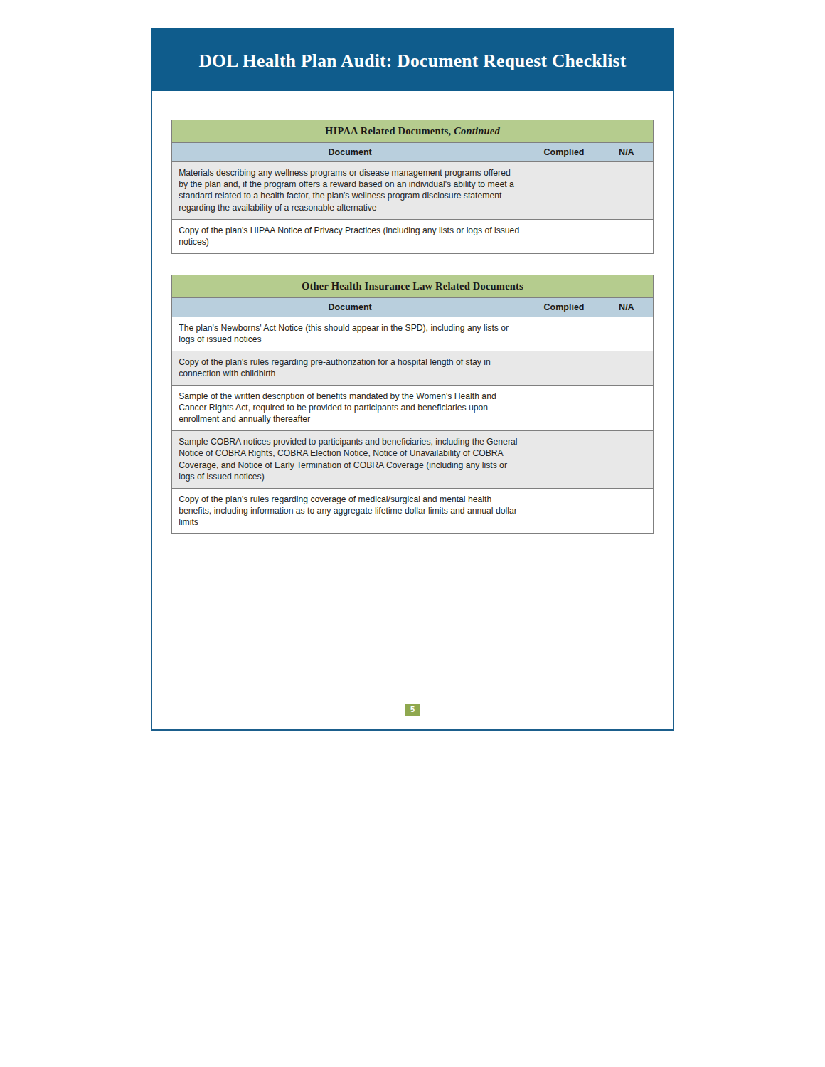DOL Health Plan Audit: Document Request Checklist
HIPAA Related Documents, Continued
| Document | Complied | N/A |
| --- | --- | --- |
| Materials describing any wellness programs or disease management programs offered by the plan and, if the program offers a reward based on an individual's ability to meet a standard related to a health factor, the plan's wellness program disclosure statement regarding the availability of a reasonable alternative | | |
| Copy of the plan's HIPAA Notice of Privacy Practices (including any lists or logs of issued notices) | | |
Other Health Insurance Law Related Documents
| Document | Complied | N/A |
| --- | --- | --- |
| The plan's Newborns' Act Notice (this should appear in the SPD), including any lists or logs of issued notices | | |
| Copy of the plan's rules regarding pre-authorization for a hospital length of stay in connection with childbirth | | |
| Sample of the written description of benefits mandated by the Women's Health and Cancer Rights Act, required to be provided to participants and beneficiaries upon enrollment and annually thereafter | | |
| Sample COBRA notices provided to participants and beneficiaries, including the General Notice of COBRA Rights, COBRA Election Notice, Notice of Unavailability of COBRA Coverage, and Notice of Early Termination of COBRA Coverage (including any lists or logs of issued notices) | | |
| Copy of the plan's rules regarding coverage of medical/surgical and mental health benefits, including information as to any aggregate lifetime dollar limits and annual dollar limits | | |
5